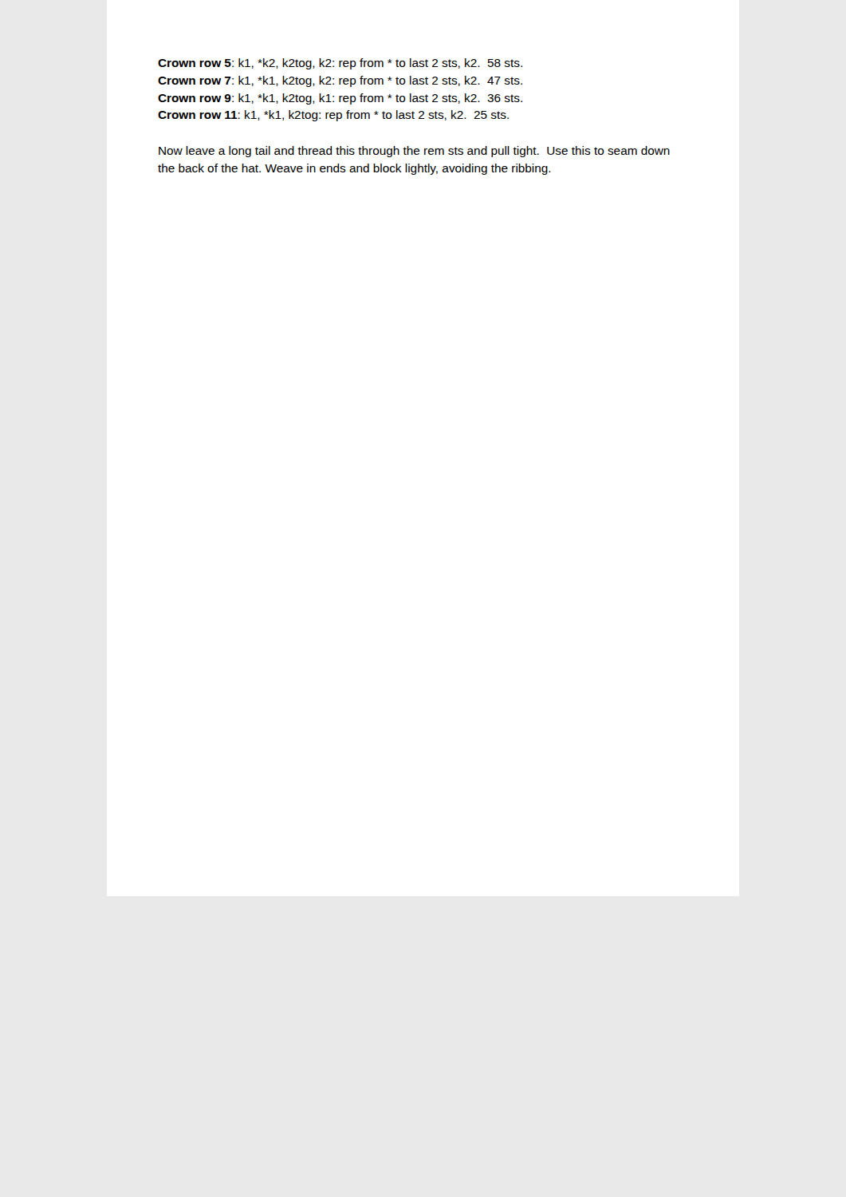Crown row 5: k1, *k2, k2tog, k2: rep from * to last 2 sts, k2. 58 sts.
Crown row 7: k1, *k1, k2tog, k2: rep from * to last 2 sts, k2. 47 sts.
Crown row 9: k1, *k1, k2tog, k1: rep from * to last 2 sts, k2. 36 sts.
Crown row 11: k1, *k1, k2tog: rep from * to last 2 sts, k2. 25 sts.
Now leave a long tail and thread this through the rem sts and pull tight. Use this to seam down the back of the hat. Weave in ends and block lightly, avoiding the ribbing.